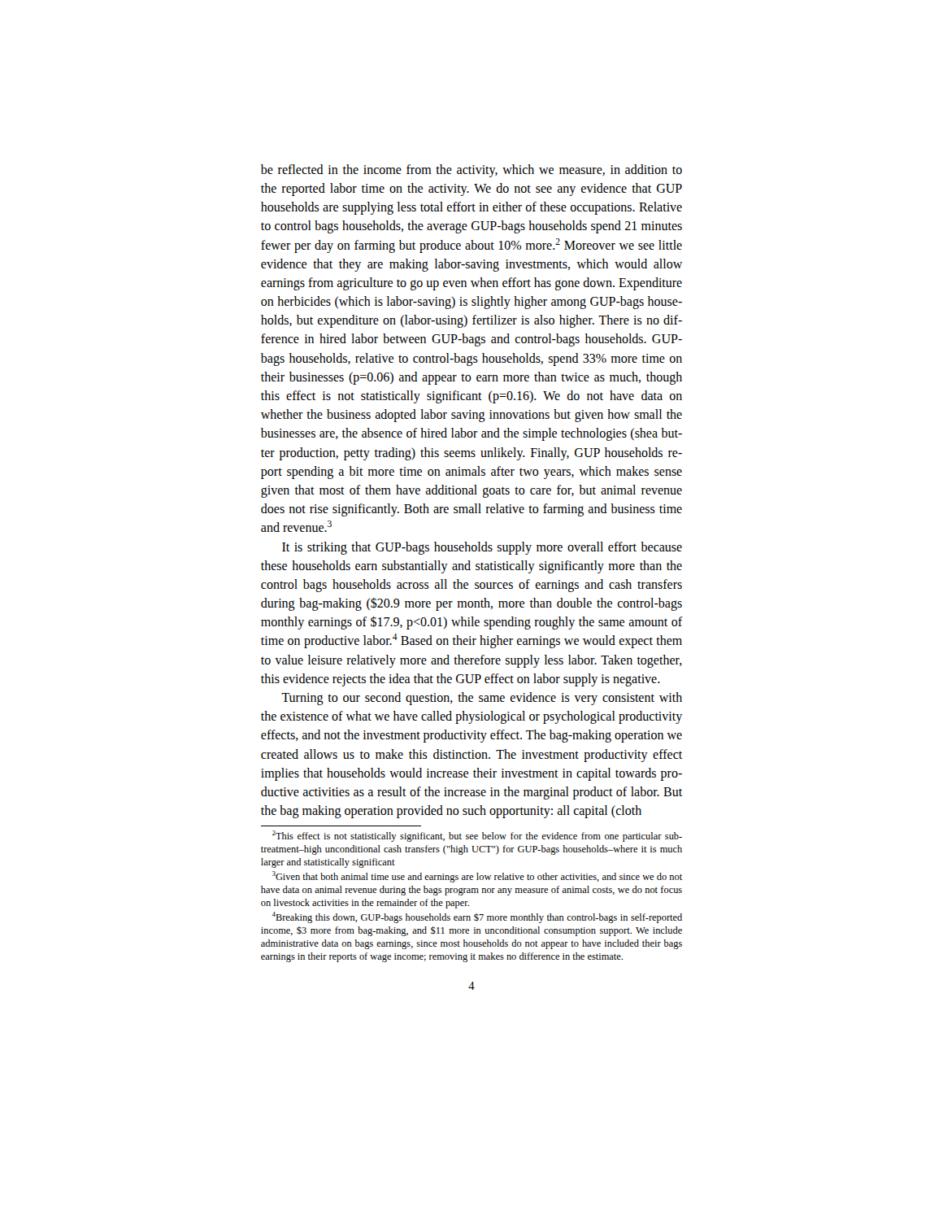be reflected in the income from the activity, which we measure, in addition to the reported labor time on the activity. We do not see any evidence that GUP households are supplying less total effort in either of these occupations. Relative to control bags households, the average GUP-bags households spend 21 minutes fewer per day on farming but produce about 10% more.2 Moreover we see little evidence that they are making labor-saving investments, which would allow earnings from agriculture to go up even when effort has gone down. Expenditure on herbicides (which is labor-saving) is slightly higher among GUP-bags households, but expenditure on (labor-using) fertilizer is also higher. There is no difference in hired labor between GUP-bags and control-bags households. GUP-bags households, relative to control-bags households, spend 33% more time on their businesses (p=0.06) and appear to earn more than twice as much, though this effect is not statistically significant (p=0.16). We do not have data on whether the business adopted labor saving innovations but given how small the businesses are, the absence of hired labor and the simple technologies (shea butter production, petty trading) this seems unlikely. Finally, GUP households report spending a bit more time on animals after two years, which makes sense given that most of them have additional goats to care for, but animal revenue does not rise significantly. Both are small relative to farming and business time and revenue.3
It is striking that GUP-bags households supply more overall effort because these households earn substantially and statistically significantly more than the control bags households across all the sources of earnings and cash transfers during bag-making ($20.9 more per month, more than double the control-bags monthly earnings of $17.9, p<0.01) while spending roughly the same amount of time on productive labor.4 Based on their higher earnings we would expect them to value leisure relatively more and therefore supply less labor. Taken together, this evidence rejects the idea that the GUP effect on labor supply is negative.
Turning to our second question, the same evidence is very consistent with the existence of what we have called physiological or psychological productivity effects, and not the investment productivity effect. The bag-making operation we created allows us to make this distinction. The investment productivity effect implies that households would increase their investment in capital towards productive activities as a result of the increase in the marginal product of labor. But the bag making operation provided no such opportunity: all capital (cloth
2This effect is not statistically significant, but see below for the evidence from one particular sub-treatment–high unconditional cash transfers ("high UCT") for GUP-bags households–where it is much larger and statistically significant
3Given that both animal time use and earnings are low relative to other activities, and since we do not have data on animal revenue during the bags program nor any measure of animal costs, we do not focus on livestock activities in the remainder of the paper.
4Breaking this down, GUP-bags households earn $7 more monthly than control-bags in self-reported income, $3 more from bag-making, and $11 more in unconditional consumption support. We include administrative data on bags earnings, since most households do not appear to have included their bags earnings in their reports of wage income; removing it makes no difference in the estimate.
4